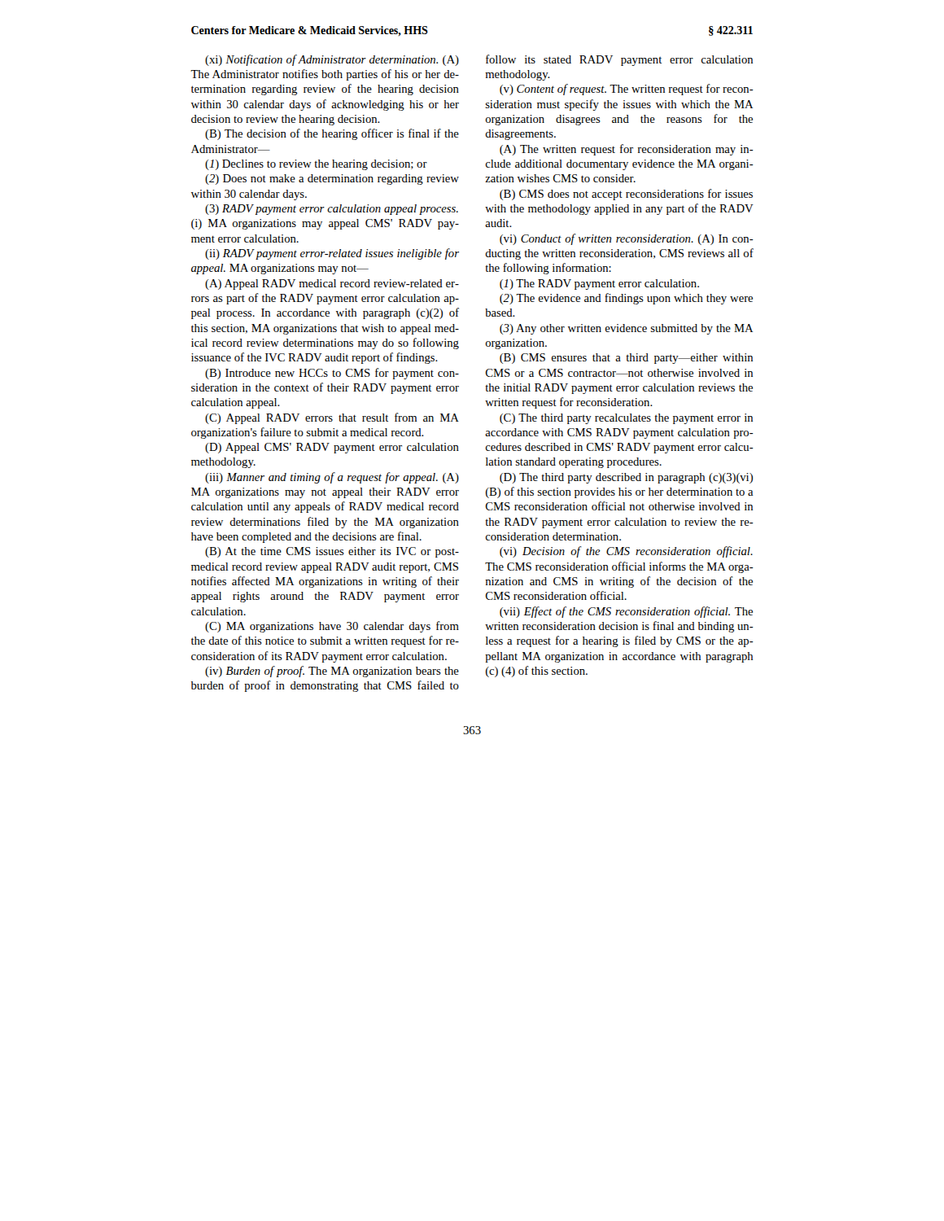Centers for Medicare & Medicaid Services, HHS § 422.311
(xi) Notification of Administrator determination. (A) The Administrator notifies both parties of his or her determination regarding review of the hearing decision within 30 calendar days of acknowledging his or her decision to review the hearing decision.
(B) The decision of the hearing officer is final if the Administrator—
(1) Declines to review the hearing decision; or
(2) Does not make a determination regarding review within 30 calendar days.
(3) RADV payment error calculation appeal process. (i) MA organizations may appeal CMS' RADV payment error calculation.
(ii) RADV payment error-related issues ineligible for appeal. MA organizations may not—
(A) Appeal RADV medical record review-related errors as part of the RADV payment error calculation appeal process. In accordance with paragraph (c)(2) of this section, MA organizations that wish to appeal medical record review determinations may do so following issuance of the IVC RADV audit report of findings.
(B) Introduce new HCCs to CMS for payment consideration in the context of their RADV payment error calculation appeal.
(C) Appeal RADV errors that result from an MA organization's failure to submit a medical record.
(D) Appeal CMS' RADV payment error calculation methodology.
(iii) Manner and timing of a request for appeal. (A) MA organizations may not appeal their RADV error calculation until any appeals of RADV medical record review determinations filed by the MA organization have been completed and the decisions are final.
(B) At the time CMS issues either its IVC or post-medical record review appeal RADV audit report, CMS notifies affected MA organizations in writing of their appeal rights around the RADV payment error calculation.
(C) MA organizations have 30 calendar days from the date of this notice to submit a written request for reconsideration of its RADV payment error calculation.
(iv) Burden of proof. The MA organization bears the burden of proof in demonstrating that CMS failed to follow its stated RADV payment error calculation methodology.
(v) Content of request. The written request for reconsideration must specify the issues with which the MA organization disagrees and the reasons for the disagreements.
(A) The written request for reconsideration may include additional documentary evidence the MA organization wishes CMS to consider.
(B) CMS does not accept reconsiderations for issues with the methodology applied in any part of the RADV audit.
(vi) Conduct of written reconsideration. (A) In conducting the written reconsideration, CMS reviews all of the following information:
(1) The RADV payment error calculation.
(2) The evidence and findings upon which they were based.
(3) Any other written evidence submitted by the MA organization.
(B) CMS ensures that a third party—either within CMS or a CMS contractor—not otherwise involved in the initial RADV payment error calculation reviews the written request for reconsideration.
(C) The third party recalculates the payment error in accordance with CMS RADV payment calculation procedures described in CMS' RADV payment error calculation standard operating procedures.
(D) The third party described in paragraph (c)(3)(vi)(B) of this section provides his or her determination to a CMS reconsideration official not otherwise involved in the RADV payment error calculation to review the reconsideration determination.
(vi) Decision of the CMS reconsideration official. The CMS reconsideration official informs the MA organization and CMS in writing of the decision of the CMS reconsideration official.
(vii) Effect of the CMS reconsideration official. The written reconsideration decision is final and binding unless a request for a hearing is filed by CMS or the appellant MA organization in accordance with paragraph (c) (4) of this section.
363